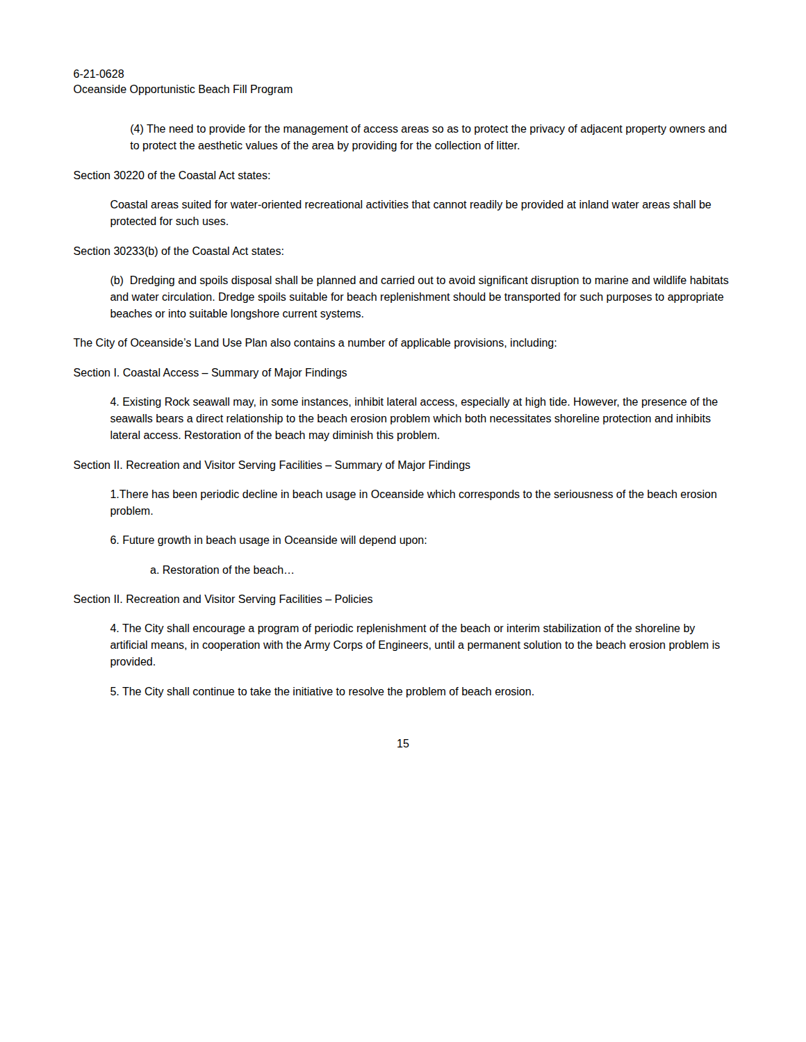6-21-0628
Oceanside Opportunistic Beach Fill Program
(4) The need to provide for the management of access areas so as to protect the privacy of adjacent property owners and to protect the aesthetic values of the area by providing for the collection of litter.
Section 30220 of the Coastal Act states:
Coastal areas suited for water-oriented recreational activities that cannot readily be provided at inland water areas shall be protected for such uses.
Section 30233(b) of the Coastal Act states:
(b) Dredging and spoils disposal shall be planned and carried out to avoid significant disruption to marine and wildlife habitats and water circulation. Dredge spoils suitable for beach replenishment should be transported for such purposes to appropriate beaches or into suitable longshore current systems.
The City of Oceanside’s Land Use Plan also contains a number of applicable provisions, including:
Section I. Coastal Access – Summary of Major Findings
4. Existing Rock seawall may, in some instances, inhibit lateral access, especially at high tide. However, the presence of the seawalls bears a direct relationship to the beach erosion problem which both necessitates shoreline protection and inhibits lateral access. Restoration of the beach may diminish this problem.
Section II. Recreation and Visitor Serving Facilities – Summary of Major Findings
1.There has been periodic decline in beach usage in Oceanside which corresponds to the seriousness of the beach erosion problem.
6. Future growth in beach usage in Oceanside will depend upon:
a. Restoration of the beach…
Section II. Recreation and Visitor Serving Facilities – Policies
4. The City shall encourage a program of periodic replenishment of the beach or interim stabilization of the shoreline by artificial means, in cooperation with the Army Corps of Engineers, until a permanent solution to the beach erosion problem is provided.
5. The City shall continue to take the initiative to resolve the problem of beach erosion.
15